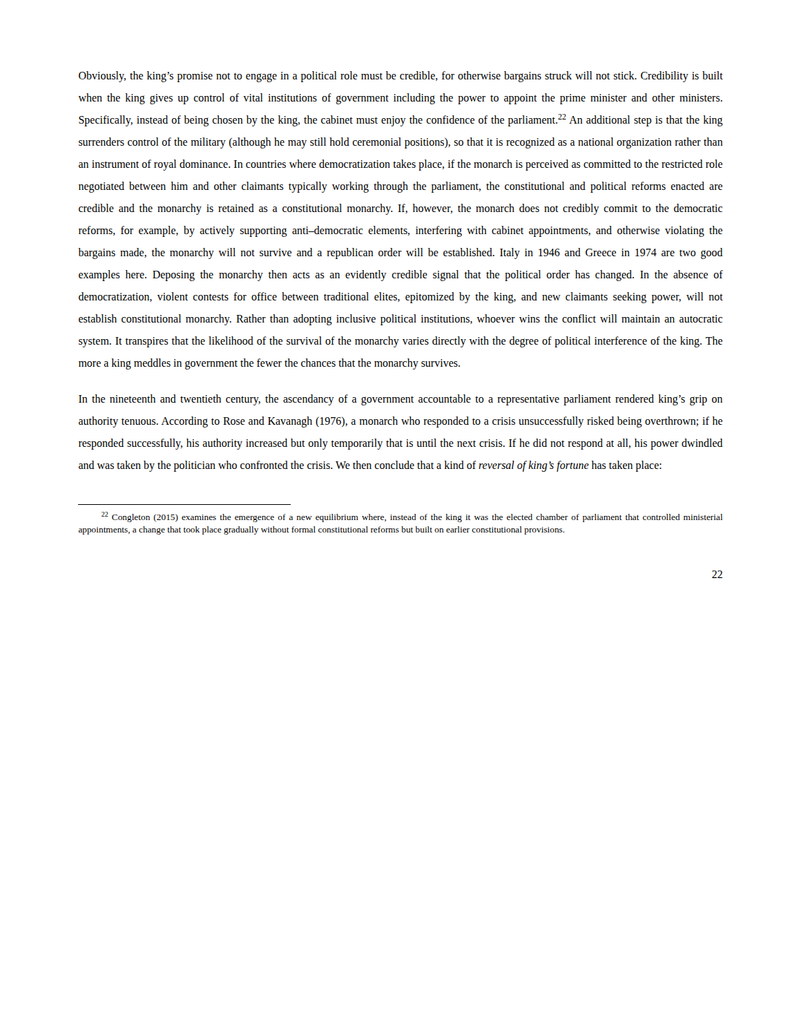Obviously, the king’s promise not to engage in a political role must be credible, for otherwise bargains struck will not stick. Credibility is built when the king gives up control of vital institutions of government including the power to appoint the prime minister and other ministers. Specifically, instead of being chosen by the king, the cabinet must enjoy the confidence of the parliament.22 An additional step is that the king surrenders control of the military (although he may still hold ceremonial positions), so that it is recognized as a national organization rather than an instrument of royal dominance. In countries where democratization takes place, if the monarch is perceived as committed to the restricted role negotiated between him and other claimants typically working through the parliament, the constitutional and political reforms enacted are credible and the monarchy is retained as a constitutional monarchy. If, however, the monarch does not credibly commit to the democratic reforms, for example, by actively supporting anti–democratic elements, interfering with cabinet appointments, and otherwise violating the bargains made, the monarchy will not survive and a republican order will be established. Italy in 1946 and Greece in 1974 are two good examples here. Deposing the monarchy then acts as an evidently credible signal that the political order has changed. In the absence of democratization, violent contests for office between traditional elites, epitomized by the king, and new claimants seeking power, will not establish constitutional monarchy. Rather than adopting inclusive political institutions, whoever wins the conflict will maintain an autocratic system. It transpires that the likelihood of the survival of the monarchy varies directly with the degree of political interference of the king. The more a king meddles in government the fewer the chances that the monarchy survives.
In the nineteenth and twentieth century, the ascendancy of a government accountable to a representative parliament rendered king’s grip on authority tenuous. According to Rose and Kavanagh (1976), a monarch who responded to a crisis unsuccessfully risked being overthrown; if he responded successfully, his authority increased but only temporarily that is until the next crisis. If he did not respond at all, his power dwindled and was taken by the politician who confronted the crisis. We then conclude that a kind of reversal of king’s fortune has taken place:
22 Congleton (2015) examines the emergence of a new equilibrium where, instead of the king it was the elected chamber of parliament that controlled ministerial appointments, a change that took place gradually without formal constitutional reforms but built on earlier constitutional provisions.
22